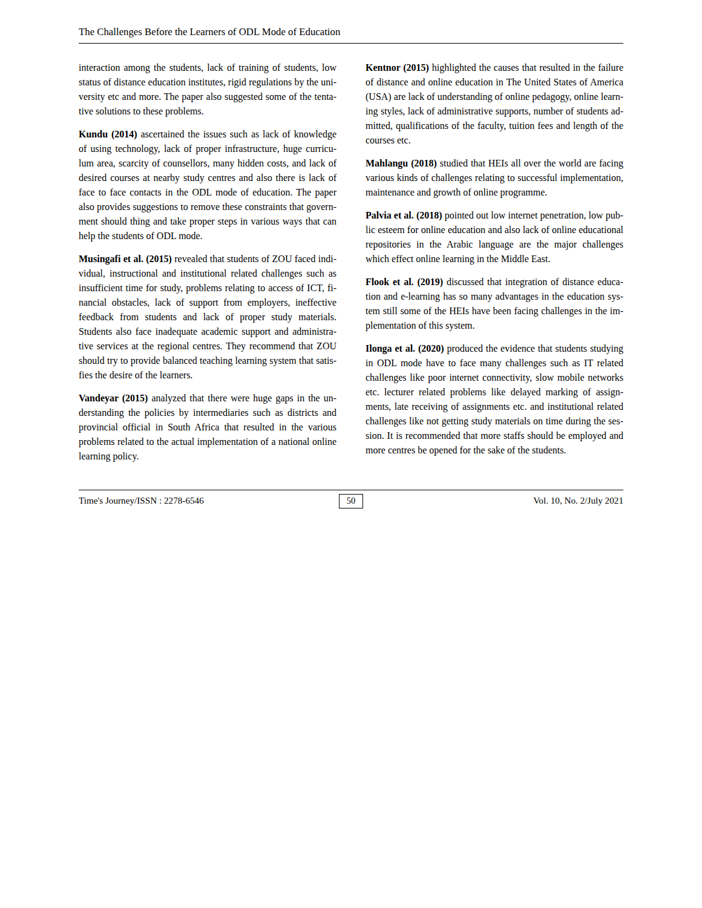The Challenges Before the Learners of ODL Mode of Education
interaction among the students, lack of training of students, low status of distance education institutes, rigid regulations by the university etc and more. The paper also suggested some of the tentative solutions to these problems.
Kundu (2014) ascertained the issues such as lack of knowledge of using technology, lack of proper infrastructure, huge curriculum area, scarcity of counsellors, many hidden costs, and lack of desired courses at nearby study centres and also there is lack of face to face contacts in the ODL mode of education. The paper also provides suggestions to remove these constraints that government should thing and take proper steps in various ways that can help the students of ODL mode.
Musingafi et al. (2015) revealed that students of ZOU faced individual, instructional and institutional related challenges such as insufficient time for study, problems relating to access of ICT, financial obstacles, lack of support from employers, ineffective feedback from students and lack of proper study materials. Students also face inadequate academic support and administrative services at the regional centres. They recommend that ZOU should try to provide balanced teaching learning system that satisfies the desire of the learners.
Vandeyar (2015) analyzed that there were huge gaps in the understanding the policies by intermediaries such as districts and provincial official in South Africa that resulted in the various problems related to the actual implementation of a national online learning policy.
Kentnor (2015) highlighted the causes that resulted in the failure of distance and online education in The United States of America (USA) are lack of understanding of online pedagogy, online learning styles, lack of administrative supports, number of students admitted, qualifications of the faculty, tuition fees and length of the courses etc.
Mahlangu (2018) studied that HEIs all over the world are facing various kinds of challenges relating to successful implementation, maintenance and growth of online programme.
Palvia et al. (2018) pointed out low internet penetration, low public esteem for online education and also lack of online educational repositories in the Arabic language are the major challenges which effect online learning in the Middle East.
Flook et al. (2019) discussed that integration of distance education and e-learning has so many advantages in the education system still some of the HEIs have been facing challenges in the implementation of this system.
Ilonga et al. (2020) produced the evidence that students studying in ODL mode have to face many challenges such as IT related challenges like poor internet connectivity, slow mobile networks etc. lecturer related problems like delayed marking of assignments, late receiving of assignments etc. and institutional related challenges like not getting study materials on time during the session. It is recommended that more staffs should be employed and more centres be opened for the sake of the students.
Time's Journey/ISSN : 2278-6546
50
Vol. 10, No. 2/July 2021